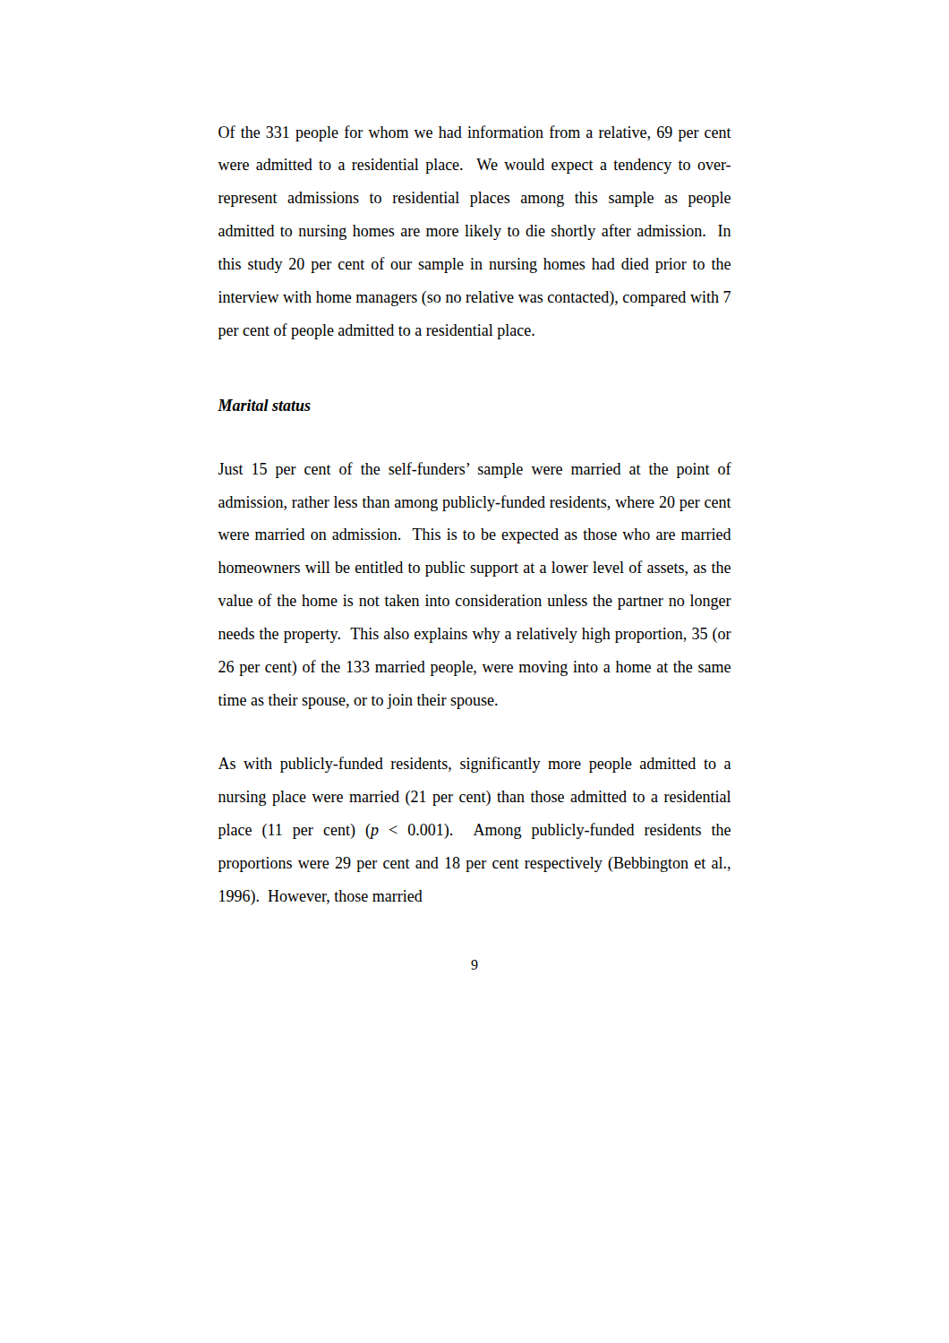Of the 331 people for whom we had information from a relative, 69 per cent were admitted to a residential place. We would expect a tendency to over-represent admissions to residential places among this sample as people admitted to nursing homes are more likely to die shortly after admission. In this study 20 per cent of our sample in nursing homes had died prior to the interview with home managers (so no relative was contacted), compared with 7 per cent of people admitted to a residential place.
Marital status
Just 15 per cent of the self-funders’ sample were married at the point of admission, rather less than among publicly-funded residents, where 20 per cent were married on admission. This is to be expected as those who are married homeowners will be entitled to public support at a lower level of assets, as the value of the home is not taken into consideration unless the partner no longer needs the property. This also explains why a relatively high proportion, 35 (or 26 per cent) of the 133 married people, were moving into a home at the same time as their spouse, or to join their spouse.
As with publicly-funded residents, significantly more people admitted to a nursing place were married (21 per cent) than those admitted to a residential place (11 per cent) (p < 0.001). Among publicly-funded residents the proportions were 29 per cent and 18 per cent respectively (Bebbington et al., 1996). However, those married
9